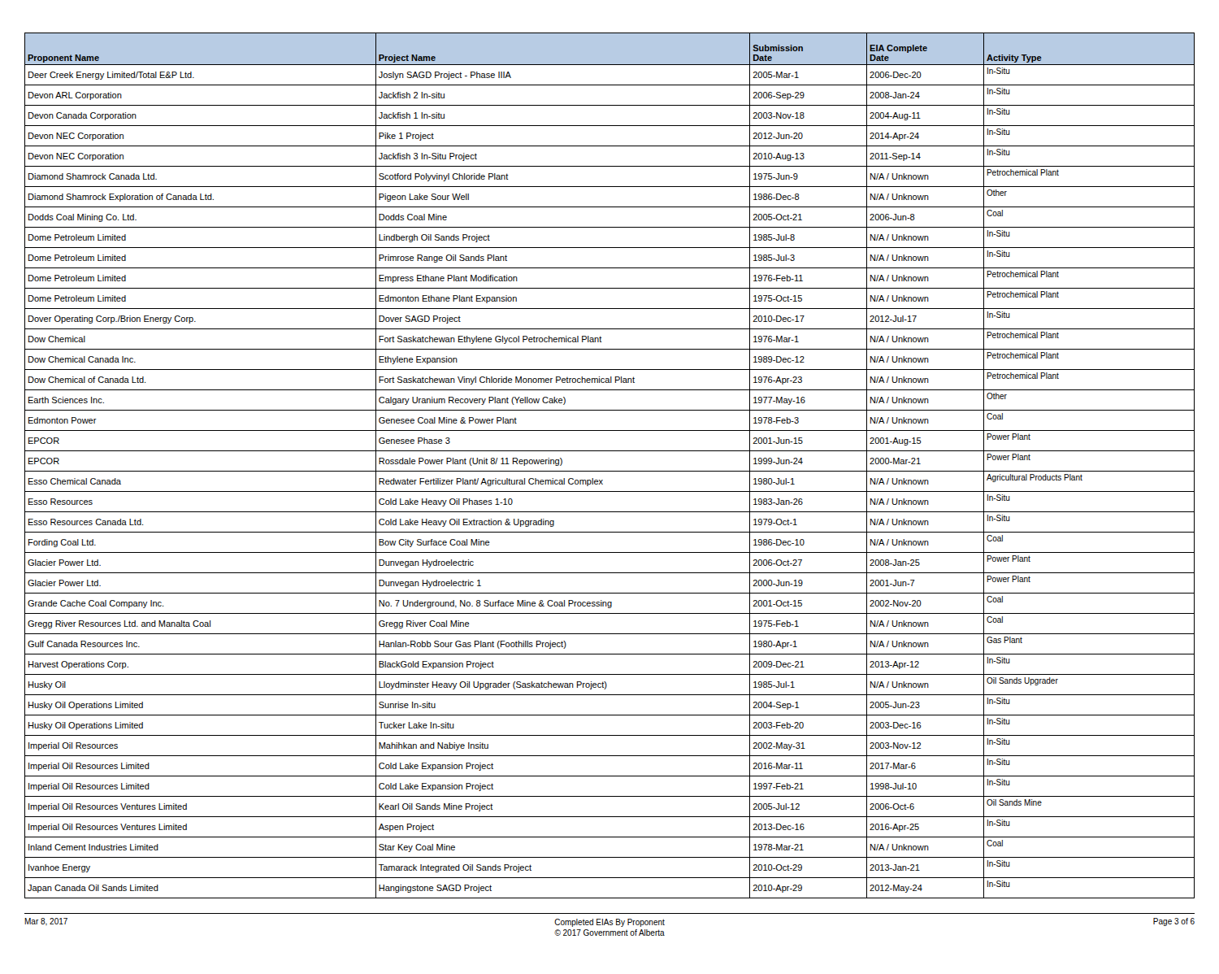| Proponent Name | Project Name | Submission Date | EIA Complete Date | Activity Type |
| --- | --- | --- | --- | --- |
| Deer Creek Energy Limited/Total E&P Ltd. | Joslyn SAGD Project - Phase IIIA | 2005-Mar-1 | 2006-Dec-20 | In-Situ |
| Devon ARL Corporation | Jackfish 2 In-situ | 2006-Sep-29 | 2008-Jan-24 | In-Situ |
| Devon Canada Corporation | Jackfish 1 In-situ | 2003-Nov-18 | 2004-Aug-11 | In-Situ |
| Devon NEC Corporation | Pike 1 Project | 2012-Jun-20 | 2014-Apr-24 | In-Situ |
| Devon NEC Corporation | Jackfish 3 In-Situ Project | 2010-Aug-13 | 2011-Sep-14 | In-Situ |
| Diamond Shamrock Canada Ltd. | Scotford Polyvinyl Chloride Plant | 1975-Jun-9 | N/A / Unknown | Petrochemical Plant |
| Diamond Shamrock Exploration of Canada Ltd. | Pigeon Lake Sour Well | 1986-Dec-8 | N/A / Unknown | Other |
| Dodds Coal Mining Co. Ltd. | Dodds Coal Mine | 2005-Oct-21 | 2006-Jun-8 | Coal |
| Dome Petroleum Limited | Lindbergh Oil Sands Project | 1985-Jul-8 | N/A / Unknown | In-Situ |
| Dome Petroleum Limited | Primrose Range Oil Sands Plant | 1985-Jul-3 | N/A / Unknown | In-Situ |
| Dome Petroleum Limited | Empress Ethane Plant Modification | 1976-Feb-11 | N/A / Unknown | Petrochemical Plant |
| Dome Petroleum Limited | Edmonton Ethane Plant Expansion | 1975-Oct-15 | N/A / Unknown | Petrochemical Plant |
| Dover Operating Corp./Brion Energy Corp. | Dover SAGD Project | 2010-Dec-17 | 2012-Jul-17 | In-Situ |
| Dow Chemical | Fort Saskatchewan Ethylene Glycol Petrochemical Plant | 1976-Mar-1 | N/A / Unknown | Petrochemical Plant |
| Dow Chemical Canada Inc. | Ethylene Expansion | 1989-Dec-12 | N/A / Unknown | Petrochemical Plant |
| Dow Chemical of Canada Ltd. | Fort Saskatchewan Vinyl Chloride Monomer Petrochemical Plant | 1976-Apr-23 | N/A / Unknown | Petrochemical Plant |
| Earth Sciences Inc. | Calgary Uranium Recovery Plant (Yellow Cake) | 1977-May-16 | N/A / Unknown | Other |
| Edmonton Power | Genesee Coal Mine & Power Plant | 1978-Feb-3 | N/A / Unknown | Coal |
| EPCOR | Genesee Phase 3 | 2001-Jun-15 | 2001-Aug-15 | Power Plant |
| EPCOR | Rossdale Power Plant (Unit 8/ 11 Repowering) | 1999-Jun-24 | 2000-Mar-21 | Power Plant |
| Esso Chemical Canada | Redwater Fertilizer Plant/ Agricultural Chemical Complex | 1980-Jul-1 | N/A / Unknown | Agricultural Products Plant |
| Esso Resources | Cold Lake Heavy Oil Phases 1-10 | 1983-Jan-26 | N/A / Unknown | In-Situ |
| Esso Resources Canada Ltd. | Cold Lake Heavy Oil Extraction & Upgrading | 1979-Oct-1 | N/A / Unknown | In-Situ |
| Fording Coal Ltd. | Bow City Surface Coal Mine | 1986-Dec-10 | N/A / Unknown | Coal |
| Glacier Power Ltd. | Dunvegan Hydroelectric | 2006-Oct-27 | 2008-Jan-25 | Power Plant |
| Glacier Power Ltd. | Dunvegan Hydroelectric 1 | 2000-Jun-19 | 2001-Jun-7 | Power Plant |
| Grande Cache Coal Company Inc. | No. 7 Underground, No. 8 Surface Mine & Coal Processing | 2001-Oct-15 | 2002-Nov-20 | Coal |
| Gregg River Resources Ltd. and Manalta Coal | Gregg River Coal Mine | 1975-Feb-1 | N/A / Unknown | Coal |
| Gulf Canada Resources Inc. | Hanlan-Robb Sour Gas Plant (Foothills Project) | 1980-Apr-1 | N/A / Unknown | Gas Plant |
| Harvest Operations Corp. | BlackGold Expansion Project | 2009-Dec-21 | 2013-Apr-12 | In-Situ |
| Husky Oil | Lloydminster Heavy Oil Upgrader (Saskatchewan Project) | 1985-Jul-1 | N/A / Unknown | Oil Sands Upgrader |
| Husky Oil Operations Limited | Sunrise In-situ | 2004-Sep-1 | 2005-Jun-23 | In-Situ |
| Husky Oil Operations Limited | Tucker Lake In-situ | 2003-Feb-20 | 2003-Dec-16 | In-Situ |
| Imperial Oil Resources | Mahihkan and Nabiye Insitu | 2002-May-31 | 2003-Nov-12 | In-Situ |
| Imperial Oil Resources Limited | Cold Lake Expansion Project | 2016-Mar-11 | 2017-Mar-6 | In-Situ |
| Imperial Oil Resources Limited | Cold Lake Expansion Project | 1997-Feb-21 | 1998-Jul-10 | In-Situ |
| Imperial Oil Resources Ventures Limited | Kearl Oil Sands Mine Project | 2005-Jul-12 | 2006-Oct-6 | Oil Sands Mine |
| Imperial Oil Resources Ventures Limited | Aspen Project | 2013-Dec-16 | 2016-Apr-25 | In-Situ |
| Inland Cement Industries Limited | Star Key Coal Mine | 1978-Mar-21 | N/A / Unknown | Coal |
| Ivanhoe Energy | Tamarack Integrated Oil Sands Project | 2010-Oct-29 | 2013-Jan-21 | In-Situ |
| Japan Canada Oil Sands Limited | Hangingstone SAGD Project | 2010-Apr-29 | 2012-May-24 | In-Situ |
Mar 8, 2017
Completed EIAs By Proponent
© 2017 Government of Alberta
Page 3 of 6